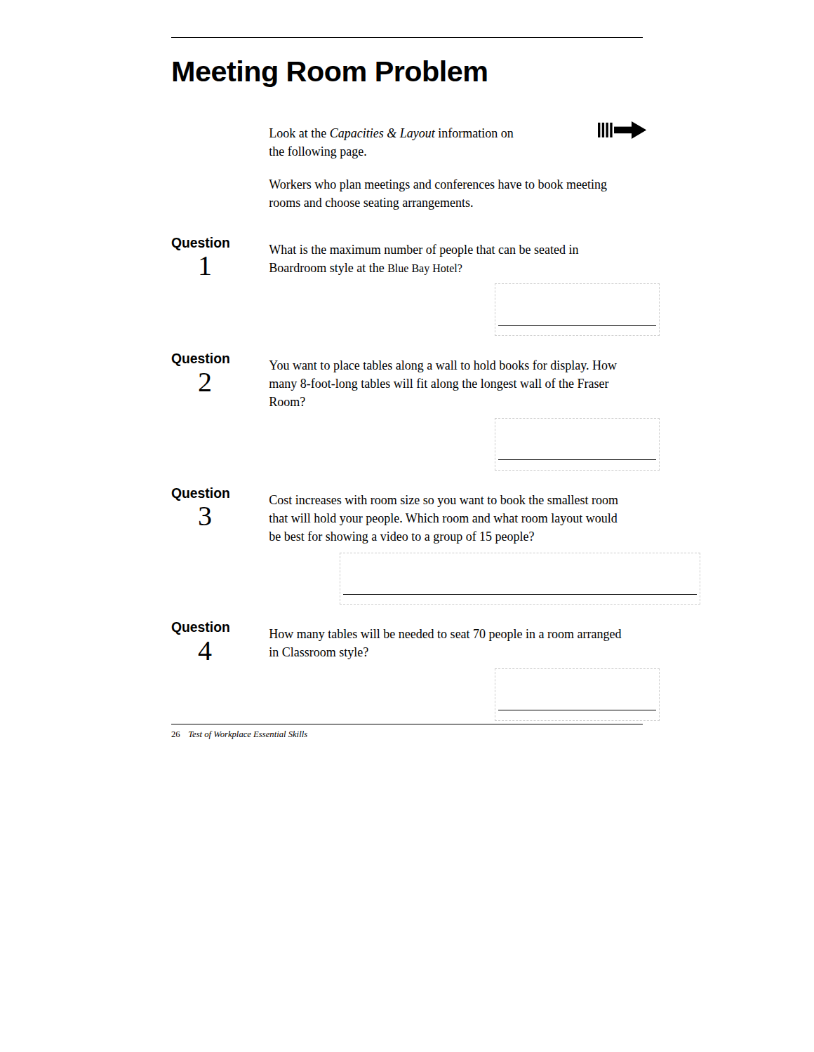Meeting Room Problem
Look at the Capacities & Layout information on
the following page.
Workers who plan meetings and conferences have to book meeting rooms and choose seating arrangements.
Question 1
What is the maximum number of people that can be seated in Boardroom style at the Blue Bay Hotel?
Question 2
You want to place tables along a wall to hold books for display. How many 8-foot-long tables will fit along the longest wall of the Fraser Room?
Question 3
Cost increases with room size so you want to book the smallest room that will hold your people. Which room and what room layout would be best for showing a video to a group of 15 people?
Question 4
How many tables will be needed to seat 70 people in a room arranged in Classroom style?
26 Test of Workplace Essential Skills